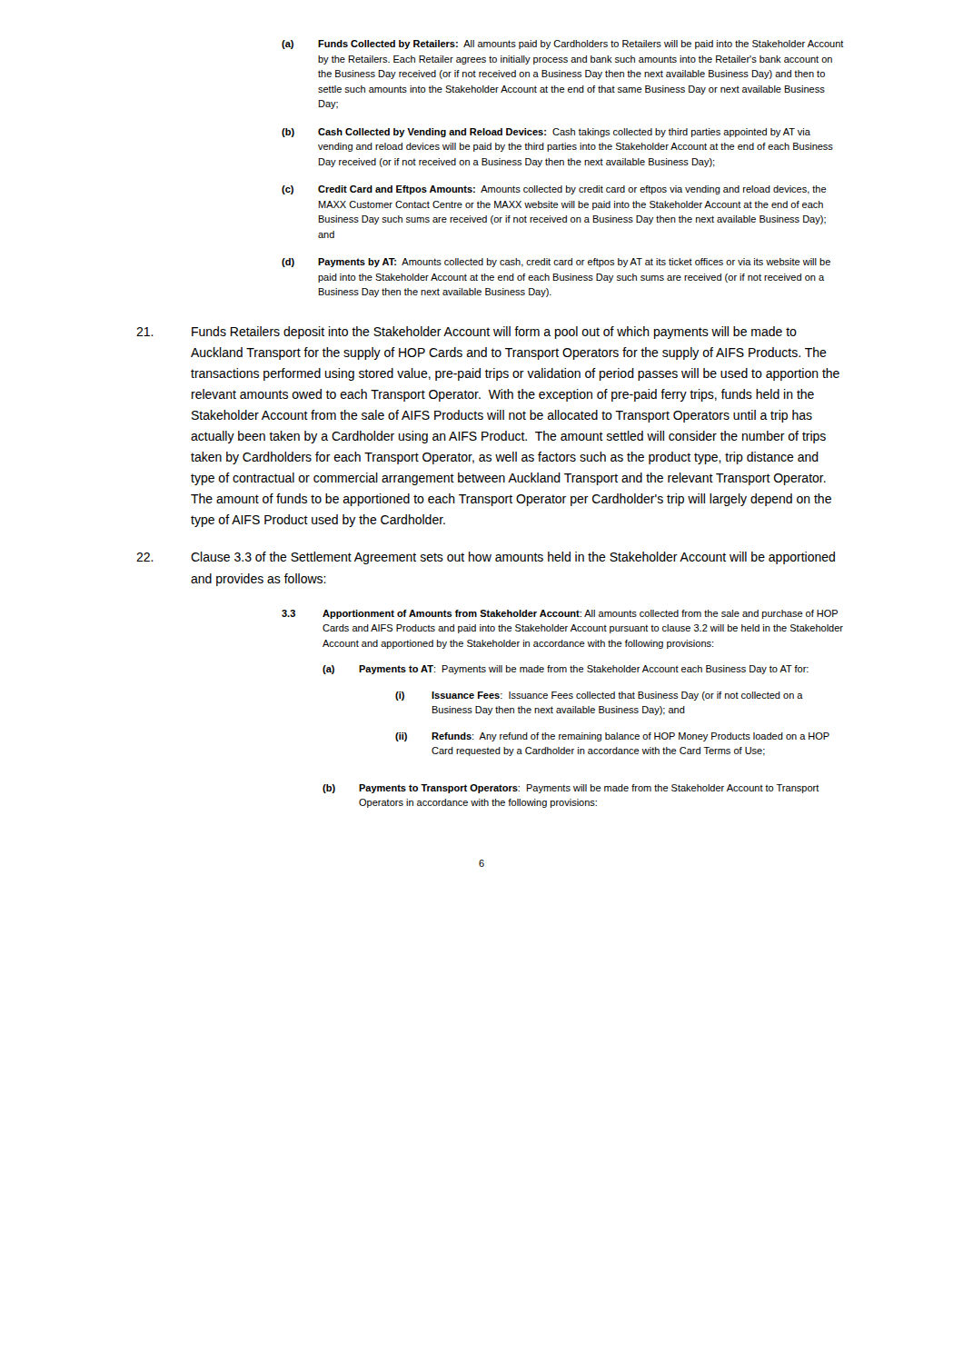(a)
Funds Collected by Retailers: All amounts paid by Cardholders to Retailers will be paid into the Stakeholder Account by the Retailers. Each Retailer agrees to initially process and bank such amounts into the Retailer's bank account on the Business Day received (or if not received on a Business Day then the next available Business Day) and then to settle such amounts into the Stakeholder Account at the end of that same Business Day or next available Business Day;
(b)
Cash Collected by Vending and Reload Devices: Cash takings collected by third parties appointed by AT via vending and reload devices will be paid by the third parties into the Stakeholder Account at the end of each Business Day received (or if not received on a Business Day then the next available Business Day);
(c)
Credit Card and Eftpos Amounts: Amounts collected by credit card or eftpos via vending and reload devices, the MAXX Customer Contact Centre or the MAXX website will be paid into the Stakeholder Account at the end of each Business Day such sums are received (or if not received on a Business Day then the next available Business Day); and
(d)
Payments by AT: Amounts collected by cash, credit card or eftpos by AT at its ticket offices or via its website will be paid into the Stakeholder Account at the end of each Business Day such sums are received (or if not received on a Business Day then the next available Business Day).
21.
Funds Retailers deposit into the Stakeholder Account will form a pool out of which payments will be made to Auckland Transport for the supply of HOP Cards and to Transport Operators for the supply of AIFS Products. The transactions performed using stored value, pre-paid trips or validation of period passes will be used to apportion the relevant amounts owed to each Transport Operator. With the exception of pre-paid ferry trips, funds held in the Stakeholder Account from the sale of AIFS Products will not be allocated to Transport Operators until a trip has actually been taken by a Cardholder using an AIFS Product. The amount settled will consider the number of trips taken by Cardholders for each Transport Operator, as well as factors such as the product type, trip distance and type of contractual or commercial arrangement between Auckland Transport and the relevant Transport Operator. The amount of funds to be apportioned to each Transport Operator per Cardholder's trip will largely depend on the type of AIFS Product used by the Cardholder.
22.
Clause 3.3 of the Settlement Agreement sets out how amounts held in the Stakeholder Account will be apportioned and provides as follows:
3.3
Apportionment of Amounts from Stakeholder Account: All amounts collected from the sale and purchase of HOP Cards and AIFS Products and paid into the Stakeholder Account pursuant to clause 3.2 will be held in the Stakeholder Account and apportioned by the Stakeholder in accordance with the following provisions:
(a)
Payments to AT: Payments will be made from the Stakeholder Account each Business Day to AT for:
(i)
Issuance Fees: Issuance Fees collected that Business Day (or if not collected on a Business Day then the next available Business Day); and
(ii)
Refunds: Any refund of the remaining balance of HOP Money Products loaded on a HOP Card requested by a Cardholder in accordance with the Card Terms of Use;
(b)
Payments to Transport Operators: Payments will be made from the Stakeholder Account to Transport Operators in accordance with the following provisions:
6